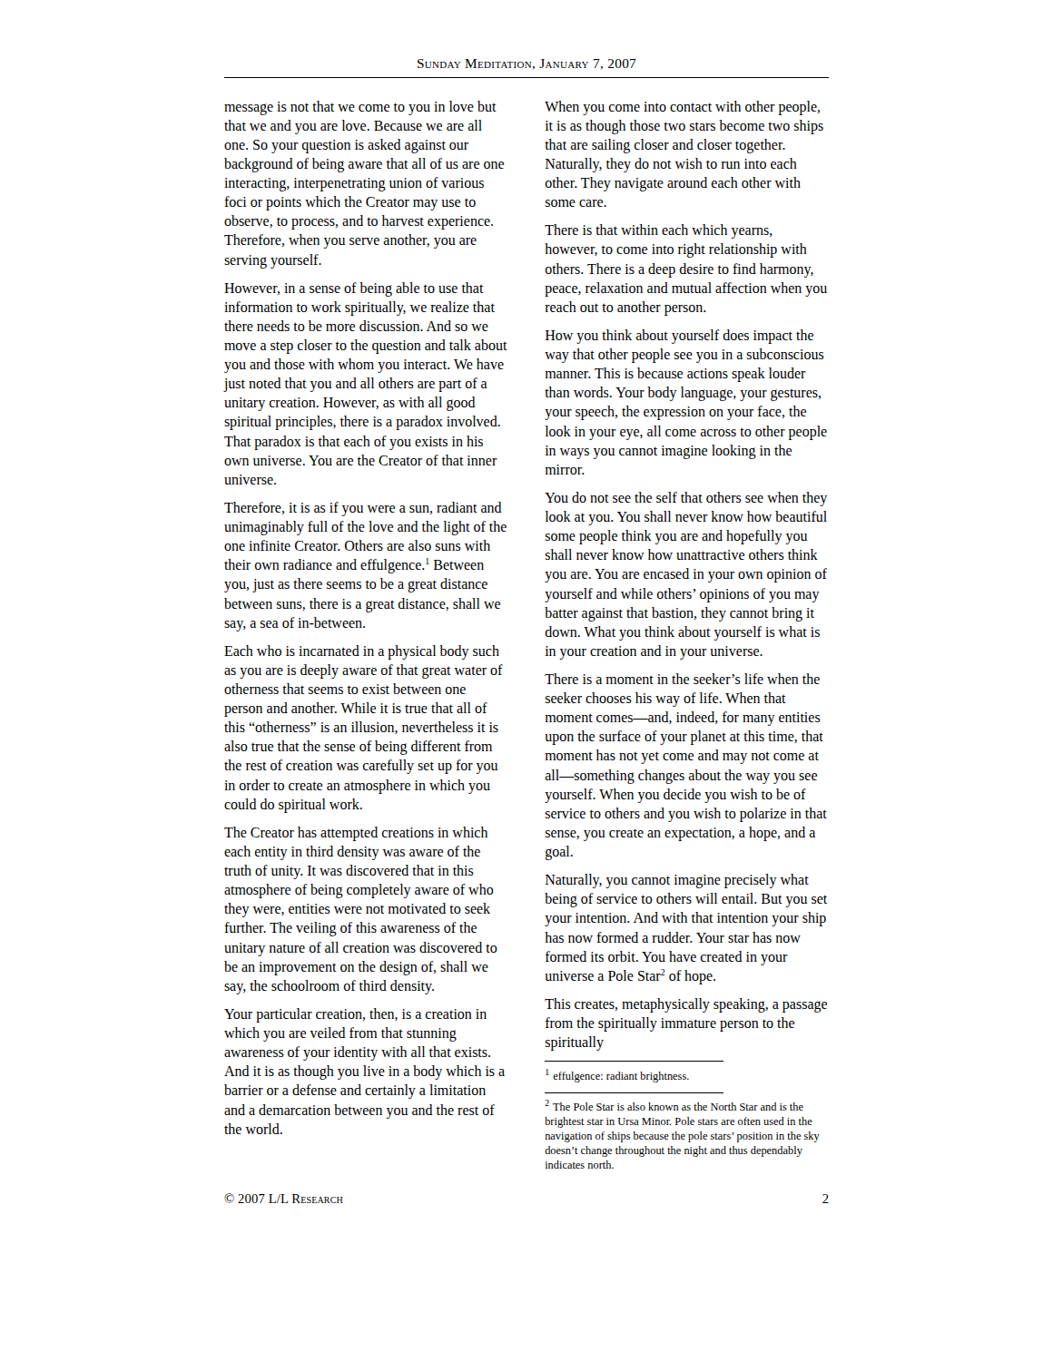Sunday Meditation, January 7, 2007
message is not that we come to you in love but that we and you are love. Because we are all one. So your question is asked against our background of being aware that all of us are one interacting, interpenetrating union of various foci or points which the Creator may use to observe, to process, and to harvest experience. Therefore, when you serve another, you are serving yourself.
However, in a sense of being able to use that information to work spiritually, we realize that there needs to be more discussion. And so we move a step closer to the question and talk about you and those with whom you interact. We have just noted that you and all others are part of a unitary creation. However, as with all good spiritual principles, there is a paradox involved. That paradox is that each of you exists in his own universe. You are the Creator of that inner universe.
Therefore, it is as if you were a sun, radiant and unimaginably full of the love and the light of the one infinite Creator. Others are also suns with their own radiance and effulgence.1 Between you, just as there seems to be a great distance between suns, there is a great distance, shall we say, a sea of in-between.
Each who is incarnated in a physical body such as you are is deeply aware of that great water of otherness that seems to exist between one person and another. While it is true that all of this “otherness” is an illusion, nevertheless it is also true that the sense of being different from the rest of creation was carefully set up for you in order to create an atmosphere in which you could do spiritual work.
The Creator has attempted creations in which each entity in third density was aware of the truth of unity. It was discovered that in this atmosphere of being completely aware of who they were, entities were not motivated to seek further. The veiling of this awareness of the unitary nature of all creation was discovered to be an improvement on the design of, shall we say, the schoolroom of third density.
Your particular creation, then, is a creation in which you are veiled from that stunning awareness of your identity with all that exists. And it is as though you live in a body which is a barrier or a defense and certainly a limitation and a demarcation between you and the rest of the world.
When you come into contact with other people, it is as though those two stars become two ships that are sailing closer and closer together. Naturally, they do not wish to run into each other. They navigate around each other with some care.
There is that within each which yearns, however, to come into right relationship with others. There is a deep desire to find harmony, peace, relaxation and mutual affection when you reach out to another person.
How you think about yourself does impact the way that other people see you in a subconscious manner. This is because actions speak louder than words. Your body language, your gestures, your speech, the expression on your face, the look in your eye, all come across to other people in ways you cannot imagine looking in the mirror.
You do not see the self that others see when they look at you. You shall never know how beautiful some people think you are and hopefully you shall never know how unattractive others think you are. You are encased in your own opinion of yourself and while others’ opinions of you may batter against that bastion, they cannot bring it down. What you think about yourself is what is in your creation and in your universe.
There is a moment in the seeker’s life when the seeker chooses his way of life. When that moment comes—and, indeed, for many entities upon the surface of your planet at this time, that moment has not yet come and may not come at all—something changes about the way you see yourself. When you decide you wish to be of service to others and you wish to polarize in that sense, you create an expectation, a hope, and a goal.
Naturally, you cannot imagine precisely what being of service to others will entail. But you set your intention. And with that intention your ship has now formed a rudder. Your star has now formed its orbit. You have created in your universe a Pole Star2 of hope.
This creates, metaphysically speaking, a passage from the spiritually immature person to the spiritually
1 effulgence: radiant brightness.
2 The Pole Star is also known as the North Star and is the brightest star in Ursa Minor. Pole stars are often used in the navigation of ships because the pole stars’ position in the sky doesn’t change throughout the night and thus dependably indicates north.
© 2007 L/L Research 2